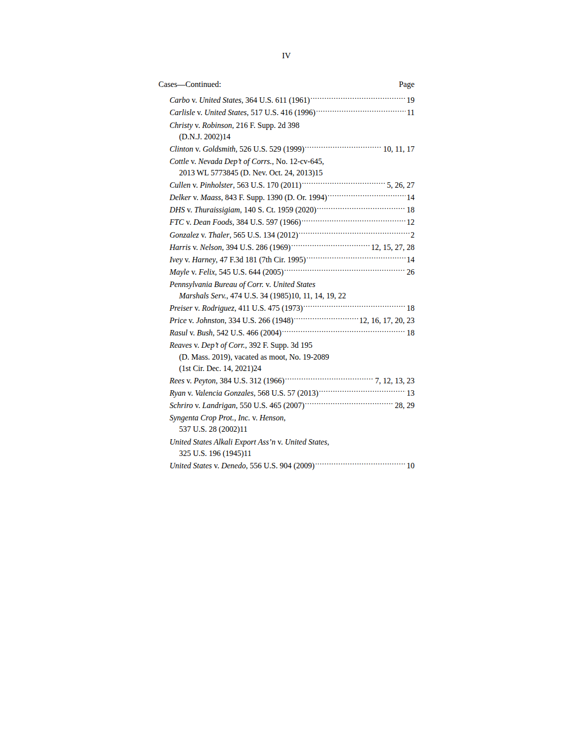IV
Cases—Continued: Page
Carbo v. United States, 364 U.S. 611 (1961) 19
Carlisle v. United States, 517 U.S. 416 (1996) 11
Christy v. Robinson, 216 F. Supp. 2d 398 (D.N.J. 2002) 14
Clinton v. Goldsmith, 526 U.S. 529 (1999) 10, 11, 17
Cottle v. Nevada Dep’t of Corrs., No. 12-cv-645, 2013 WL 5773845 (D. Nev. Oct. 24, 2013) 15
Cullen v. Pinholster, 563 U.S. 170 (2011) 5, 26, 27
Delker v. Maass, 843 F. Supp. 1390 (D. Or. 1994) 14
DHS v. Thuraissigiam, 140 S. Ct. 1959 (2020) 18
FTC v. Dean Foods, 384 U.S. 597 (1966) 12
Gonzalez v. Thaler, 565 U.S. 134 (2012) 2
Harris v. Nelson, 394 U.S. 286 (1969) 12, 15, 27, 28
Ivey v. Harney, 47 F.3d 181 (7th Cir. 1995) 14
Mayle v. Felix, 545 U.S. 644 (2005) 26
Pennsylvania Bureau of Corr. v. United States Marshals Serv., 474 U.S. 34 (1985) 10, 11, 14, 19, 22
Preiser v. Rodriguez, 411 U.S. 475 (1973) 18
Price v. Johnston, 334 U.S. 266 (1948) 12, 16, 17, 20, 23
Rasul v. Bush, 542 U.S. 466 (2004) 18
Reaves v. Dep’t of Corr., 392 F. Supp. 3d 195 (D. Mass. 2019), vacated as moot, No. 19-2089 (1st Cir. Dec. 14, 2021) 24
Rees v. Peyton, 384 U.S. 312 (1966) 7, 12, 13, 23
Ryan v. Valencia Gonzales, 568 U.S. 57 (2013) 13
Schriro v. Landrigan, 550 U.S. 465 (2007) 28, 29
Syngenta Crop Prot., Inc. v. Henson, 537 U.S. 28 (2002) 11
United States Alkali Export Ass’n v. United States, 325 U.S. 196 (1945) 11
United States v. Denedo, 556 U.S. 904 (2009) 10